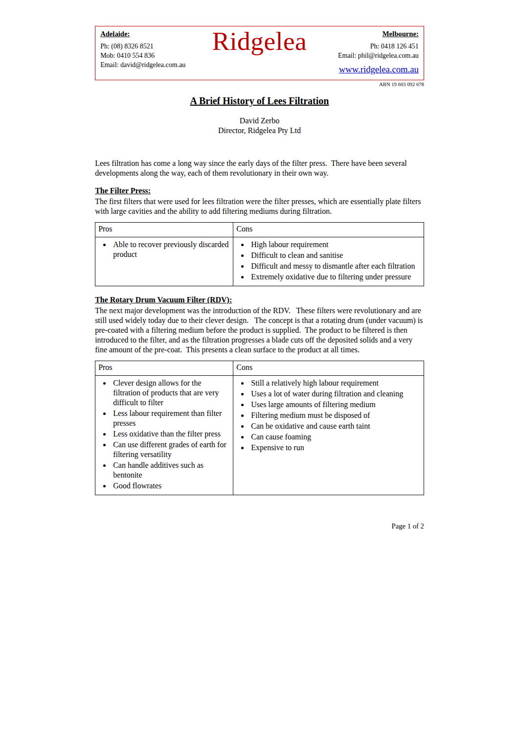| Adelaide: Ph: (08) 8326 8521 Mob: 0410 554 836 Email: david@ridgelea.com.au | Ridgelea | Melbourne: Ph: 0418 126 451 Email: phil@ridgelea.com.au www.ridgelea.com.au |
ABN 19 603 092 678
A Brief History of Lees Filtration
David Zerbo
Director, Ridgelea Pty Ltd
Lees filtration has come a long way since the early days of the filter press. There have been several developments along the way, each of them revolutionary in their own way.
The Filter Press:
The first filters that were used for lees filtration were the filter presses, which are essentially plate filters with large cavities and the ability to add filtering mediums during filtration.
| Pros | Cons |
| --- | --- |
| Able to recover previously discarded product | High labour requirement Difficult to clean and sanitise Difficult and messy to dismantle after each filtration Extremely oxidative due to filtering under pressure |
The Rotary Drum Vacuum Filter (RDV):
The next major development was the introduction of the RDV. These filters were revolutionary and are still used widely today due to their clever design. The concept is that a rotating drum (under vacuum) is pre-coated with a filtering medium before the product is supplied. The product to be filtered is then introduced to the filter, and as the filtration progresses a blade cuts off the deposited solids and a very fine amount of the pre-coat. This presents a clean surface to the product at all times.
| Pros | Cons |
| --- | --- |
| Clever design allows for the filtration of products that are very difficult to filter Less labour requirement than filter presses Less oxidative than the filter press Can use different grades of earth for filtering versatility Can handle additives such as bentonite Good flowrates | Still a relatively high labour requirement Uses a lot of water during filtration and cleaning Uses large amounts of filtering medium Filtering medium must be disposed of Can be oxidative and cause earth taint Can cause foaming Expensive to run |
Page 1 of 2